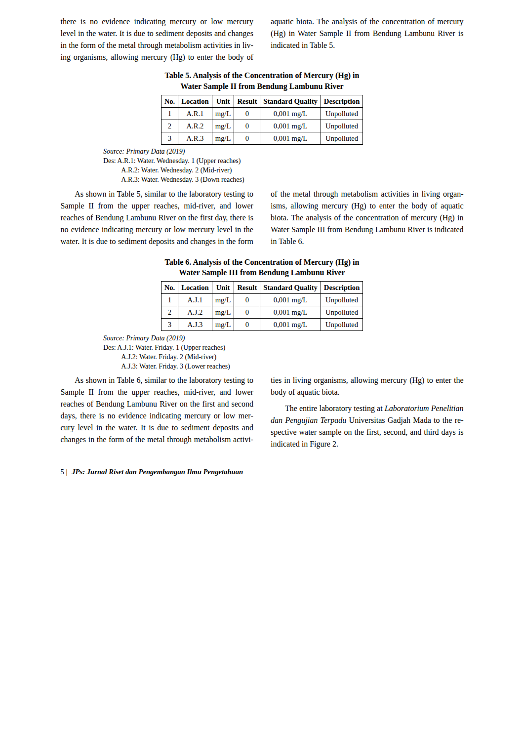there is no evidence indicating mercury or low mercury level in the water. It is due to sediment deposits and changes in the form of the metal through metabolism activities in living organisms, allowing mercury (Hg) to enter the body of aquatic biota. The analysis of the concentration of mercury (Hg) in Water Sample II from Bendung Lambunu River is indicated in Table 5.
Table 5. Analysis of the Concentration of Mercury (Hg) in Water Sample II from Bendung Lambunu River
| No. | Location | Unit | Result | Standard Quality | Description |
| --- | --- | --- | --- | --- | --- |
| 1 | A.R.1 | mg/L | 0 | 0,001 mg/L | Unpolluted |
| 2 | A.R.2 | mg/L | 0 | 0,001 mg/L | Unpolluted |
| 3 | A.R.3 | mg/L | 0 | 0,001 mg/L | Unpolluted |
Source: Primary Data (2019)
Des: A.R.1: Water. Wednesday. 1 (Upper reaches) A.R.2: Water. Wednesday. 2 (Mid-river) A.R.3: Water. Wednesday. 3 (Down reaches)
As shown in Table 5, similar to the laboratory testing to Sample II from the upper reaches, mid-river, and lower reaches of Bendung Lambunu River on the first day, there is no evidence indicating mercury or low mercury level in the water. It is due to sediment deposits and changes in the form of the metal through metabolism activities in living organisms, allowing mercury (Hg) to enter the body of aquatic biota. The analysis of the concentration of mercury (Hg) in Water Sample III from Bendung Lambunu River is indicated in Table 6.
Table 6. Analysis of the Concentration of Mercury (Hg) in Water Sample III from Bendung Lambunu River
| No. | Location | Unit | Result | Standard Quality | Description |
| --- | --- | --- | --- | --- | --- |
| 1 | A.J.1 | mg/L | 0 | 0,001 mg/L | Unpolluted |
| 2 | A.J.2 | mg/L | 0 | 0,001 mg/L | Unpolluted |
| 3 | A.J.3 | mg/L | 0 | 0,001 mg/L | Unpolluted |
Source: Primary Data (2019)
Des: A.J.1: Water. Friday. 1 (Upper reaches) A.J.2: Water. Friday. 2 (Mid-river) A.J.3: Water. Friday. 3 (Lower reaches)
As shown in Table 6, similar to the laboratory testing to Sample II from the upper reaches, mid-river, and lower reaches of Bendung Lambunu River on the first and second days, there is no evidence indicating mercury or low mercury level in the water. It is due to sediment deposits and changes in the form of the metal through metabolism activities in living organisms, allowing mercury (Hg) to enter the body of aquatic biota.
The entire laboratory testing at Laboratorium Penelitian dan Pengujian Terpadu Universitas Gadjah Mada to the respective water sample on the first, second, and third days is indicated in Figure 2.
5 | JPs: Jurnal Riset dan Pengembangan Ilmu Pengetahuan